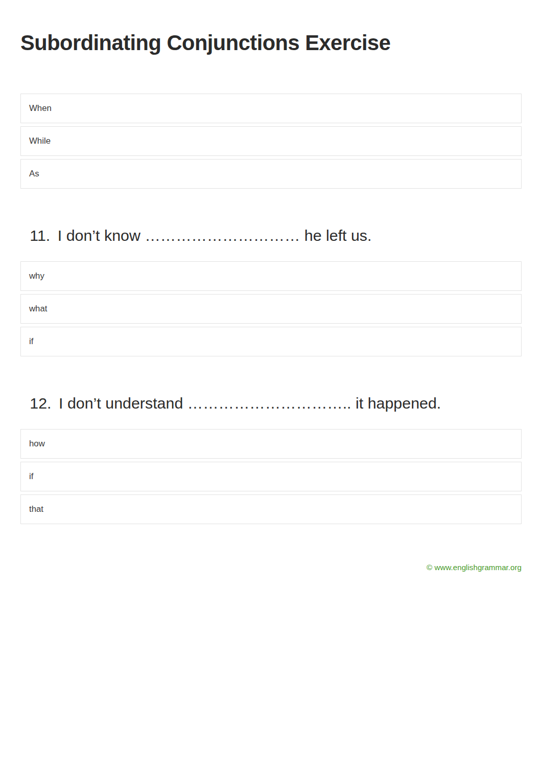Subordinating Conjunctions Exercise
When
While
As
11. I don’t know ………………………… he left us.
why
what
if
12. I don’t understand ………………………….. it happened.
how
if
that
© www.englishgrammar.org